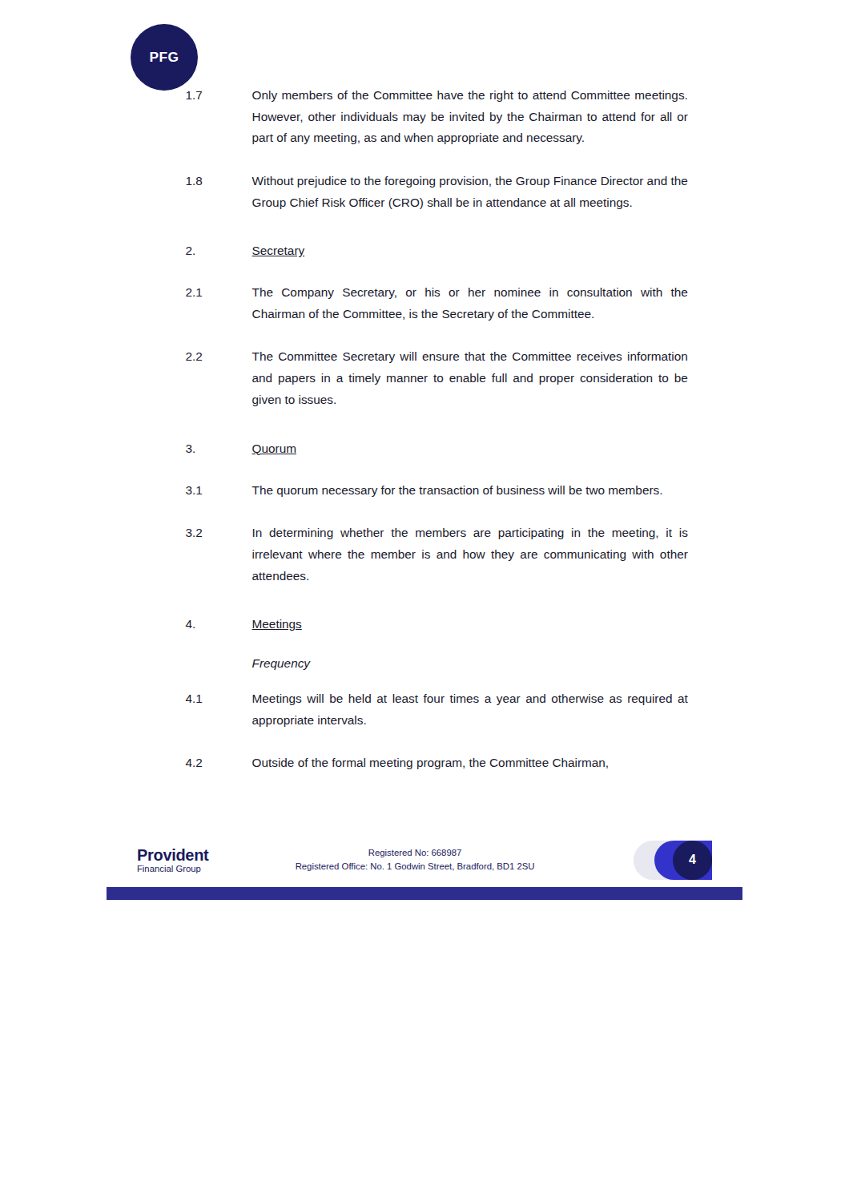PFG
1.7
Only members of the Committee have the right to attend Committee meetings. However, other individuals may be invited by the Chairman to attend for all or part of any meeting, as and when appropriate and necessary.
1.8
Without prejudice to the foregoing provision, the Group Finance Director and the Group Chief Risk Officer (CRO) shall be in attendance at all meetings.
2.
Secretary
2.1
The Company Secretary, or his or her nominee in consultation with the Chairman of the Committee, is the Secretary of the Committee.
2.2
The Committee Secretary will ensure that the Committee receives information and papers in a timely manner to enable full and proper consideration to be given to issues.
3.
Quorum
3.1
The quorum necessary for the transaction of business will be two members.
3.2
In determining whether the members are participating in the meeting, it is irrelevant where the member is and how they are communicating with other attendees.
4.
Meetings
Frequency
4.1
Meetings will be held at least four times a year and otherwise as required at appropriate intervals.
4.2
Outside of the formal meeting program, the Committee Chairman,
Provident Financial Group
Registered No: 668987
Registered Office: No. 1 Godwin Street, Bradford, BD1 2SU
4